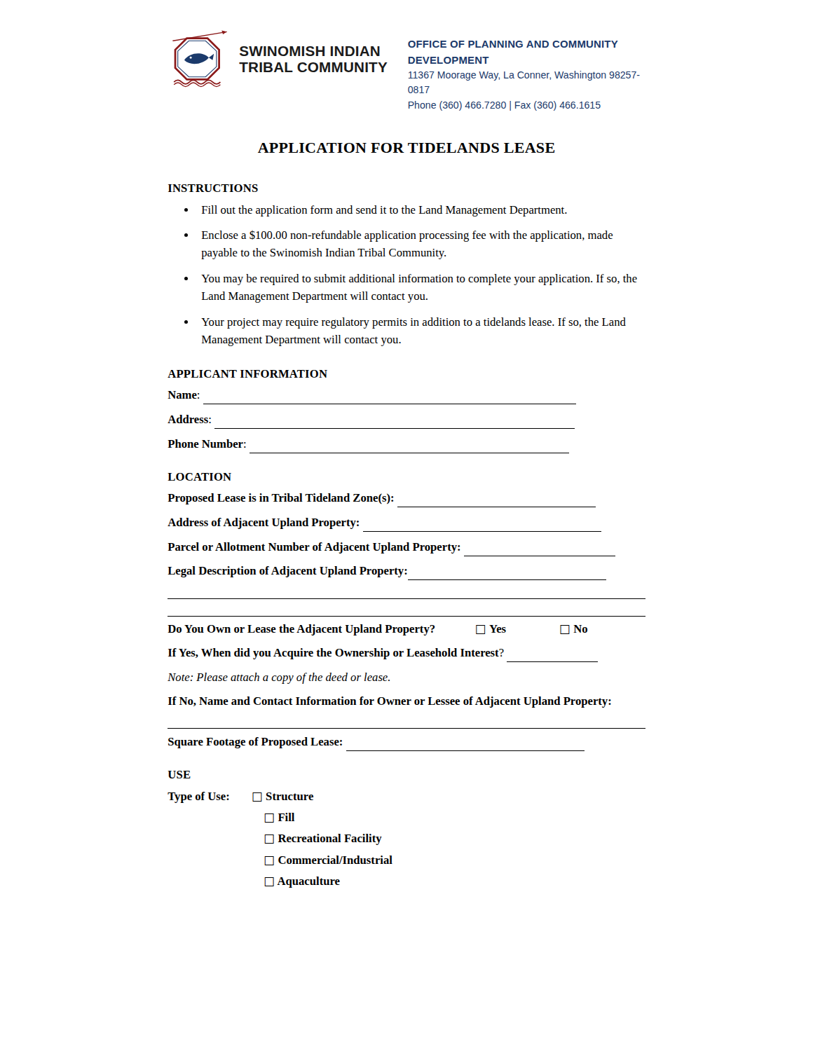SWINOMISH INDIAN
TRIBAL COMMUNITY
OFFICE OF PLANNING AND COMMUNITY DEVELOPMENT
11367 Moorage Way, La Conner, Washington 98257-0817
Phone (360) 466.7280 | Fax (360) 466.1615
APPLICATION FOR TIDELANDS LEASE
INSTRUCTIONS
Fill out the application form and send it to the Land Management Department.
Enclose a $100.00 non-refundable application processing fee with the application, made payable to the Swinomish Indian Tribal Community.
You may be required to submit additional information to complete your application. If so, the Land Management Department will contact you.
Your project may require regulatory permits in addition to a tidelands lease. If so, the Land Management Department will contact you.
APPLICANT INFORMATION
Name:
Address:
Phone Number:
LOCATION
Proposed Lease is in Tribal Tideland Zone(s):
Address of Adjacent Upland Property:
Parcel or Allotment Number of Adjacent Upland Property:
Legal Description of Adjacent Upland Property:
Do You Own or Lease the Adjacent Upland Property? □ Yes □ No
If Yes, When did you Acquire the Ownership or Leasehold Interest?
Note: Please attach a copy of the deed or lease.
If No, Name and Contact Information for Owner or Lessee of Adjacent Upland Property:
Square Footage of Proposed Lease:
USE
Type of Use:
□ Structure
□ Fill
□ Recreational Facility
□ Commercial/Industrial
□ Aquaculture